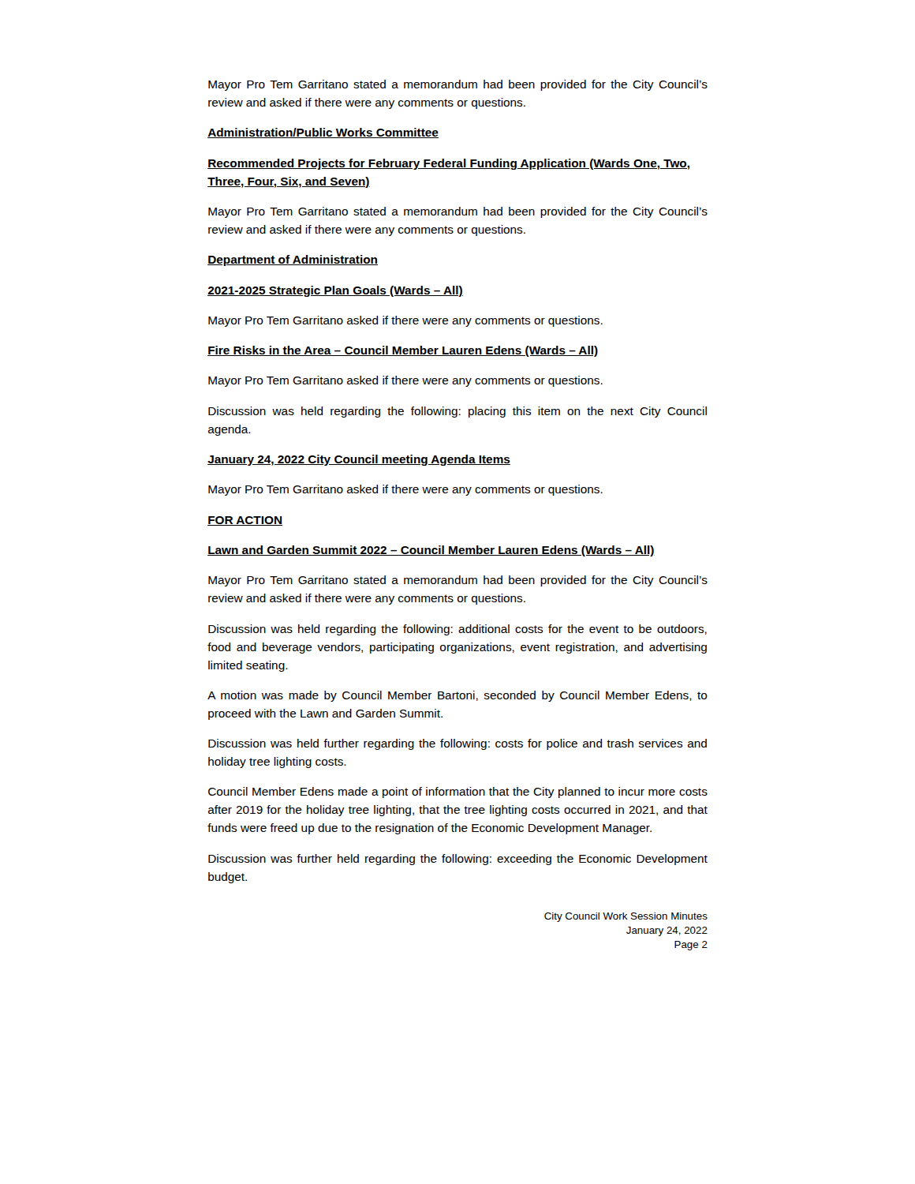Mayor Pro Tem Garritano stated a memorandum had been provided for the City Council’s review and asked if there were any comments or questions.
Administration/Public Works Committee
Recommended Projects for February Federal Funding Application (Wards One, Two, Three, Four, Six, and Seven)
Mayor Pro Tem Garritano stated a memorandum had been provided for the City Council’s review and asked if there were any comments or questions.
Department of Administration
2021-2025 Strategic Plan Goals (Wards – All)
Mayor Pro Tem Garritano asked if there were any comments or questions.
Fire Risks in the Area – Council Member Lauren Edens (Wards – All)
Mayor Pro Tem Garritano asked if there were any comments or questions.
Discussion was held regarding the following: placing this item on the next City Council agenda.
January 24, 2022 City Council meeting Agenda Items
Mayor Pro Tem Garritano asked if there were any comments or questions.
FOR ACTION
Lawn and Garden Summit 2022 – Council Member Lauren Edens (Wards – All)
Mayor Pro Tem Garritano stated a memorandum had been provided for the City Council’s review and asked if there were any comments or questions.
Discussion was held regarding the following: additional costs for the event to be outdoors, food and beverage vendors, participating organizations, event registration, and advertising limited seating.
A motion was made by Council Member Bartoni, seconded by Council Member Edens, to proceed with the Lawn and Garden Summit.
Discussion was held further regarding the following: costs for police and trash services and holiday tree lighting costs.
Council Member Edens made a point of information that the City planned to incur more costs after 2019 for the holiday tree lighting, that the tree lighting costs occurred in 2021, and that funds were freed up due to the resignation of the Economic Development Manager.
Discussion was further held regarding the following: exceeding the Economic Development budget.
City Council Work Session Minutes
January 24, 2022
Page 2